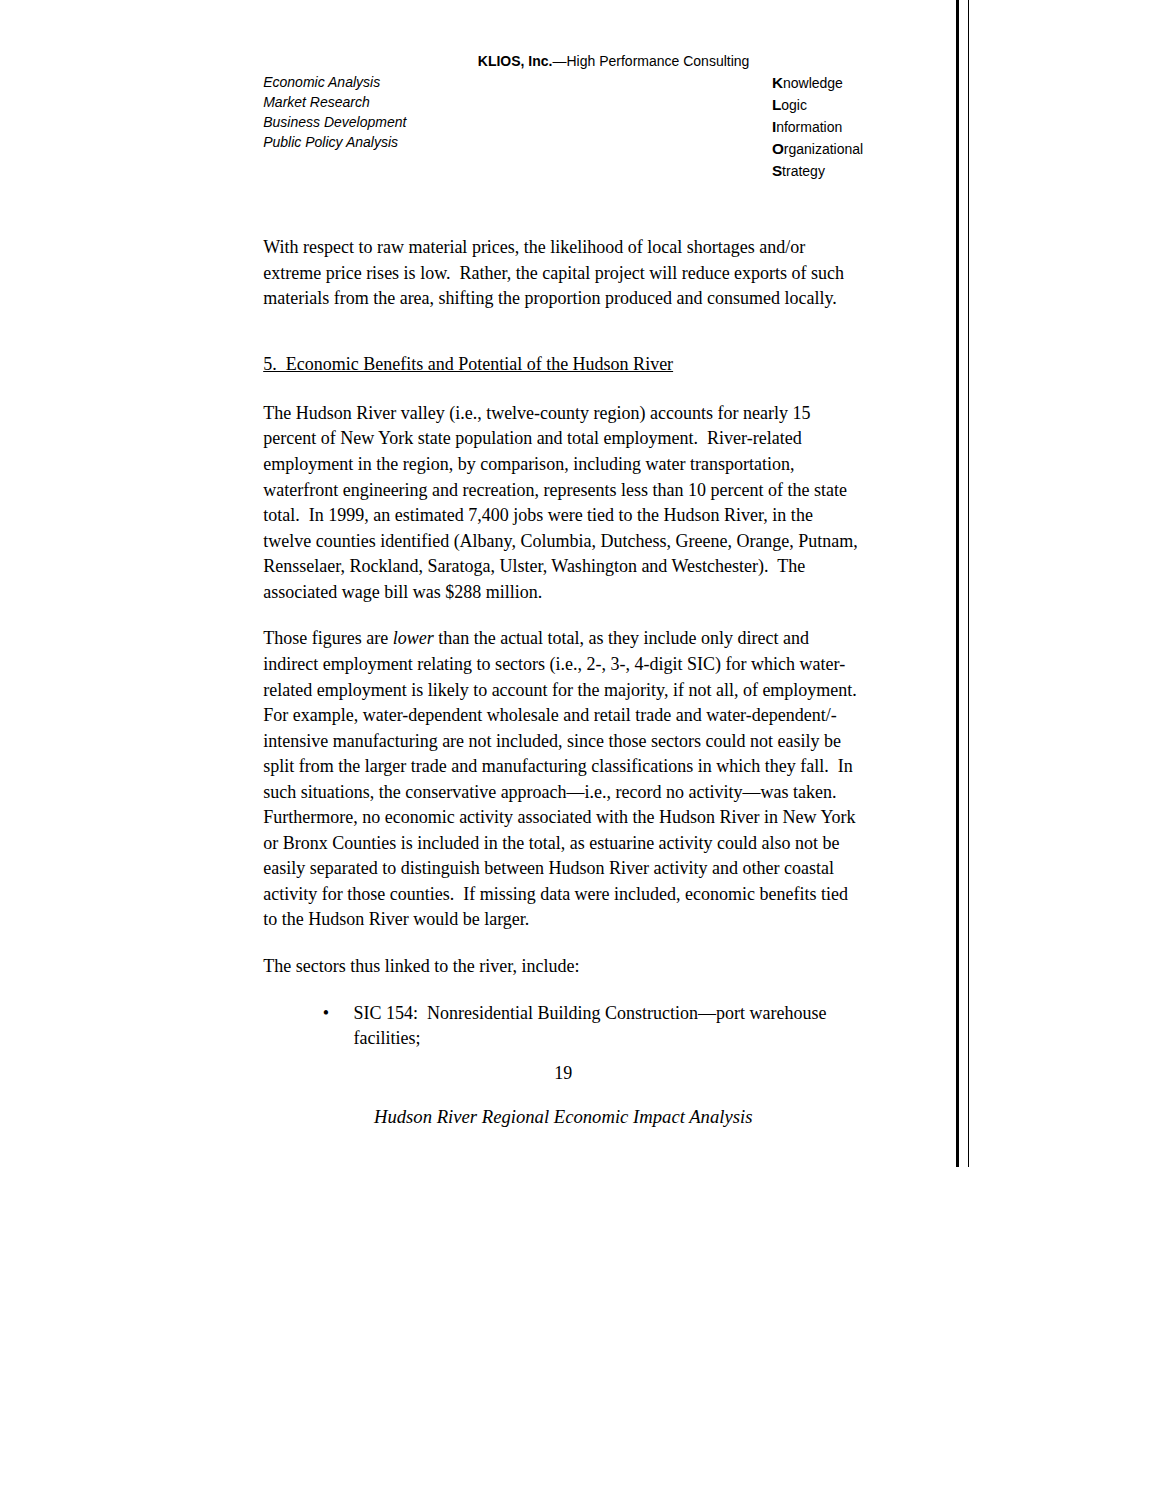KLIOS, Inc.—High Performance Consulting
Economic Analysis
Market Research
Business Development
Public Policy Analysis
Knowledge
Logic
Information
Organizational
Strategy
With respect to raw material prices, the likelihood of local shortages and/or extreme price rises is low. Rather, the capital project will reduce exports of such materials from the area, shifting the proportion produced and consumed locally.
5. Economic Benefits and Potential of the Hudson River
The Hudson River valley (i.e., twelve-county region) accounts for nearly 15 percent of New York state population and total employment. River-related employment in the region, by comparison, including water transportation, waterfront engineering and recreation, represents less than 10 percent of the state total. In 1999, an estimated 7,400 jobs were tied to the Hudson River, in the twelve counties identified (Albany, Columbia, Dutchess, Greene, Orange, Putnam, Rensselaer, Rockland, Saratoga, Ulster, Washington and Westchester). The associated wage bill was $288 million.
Those figures are lower than the actual total, as they include only direct and indirect employment relating to sectors (i.e., 2-, 3-, 4-digit SIC) for which water-related employment is likely to account for the majority, if not all, of employment. For example, water-dependent wholesale and retail trade and water-dependent/-intensive manufacturing are not included, since those sectors could not easily be split from the larger trade and manufacturing classifications in which they fall. In such situations, the conservative approach—i.e., record no activity—was taken. Furthermore, no economic activity associated with the Hudson River in New York or Bronx Counties is included in the total, as estuarine activity could also not be easily separated to distinguish between Hudson River activity and other coastal activity for those counties. If missing data were included, economic benefits tied to the Hudson River would be larger.
The sectors thus linked to the river, include:
SIC 154: Nonresidential Building Construction—port warehouse facilities;
19
Hudson River Regional Economic Impact Analysis